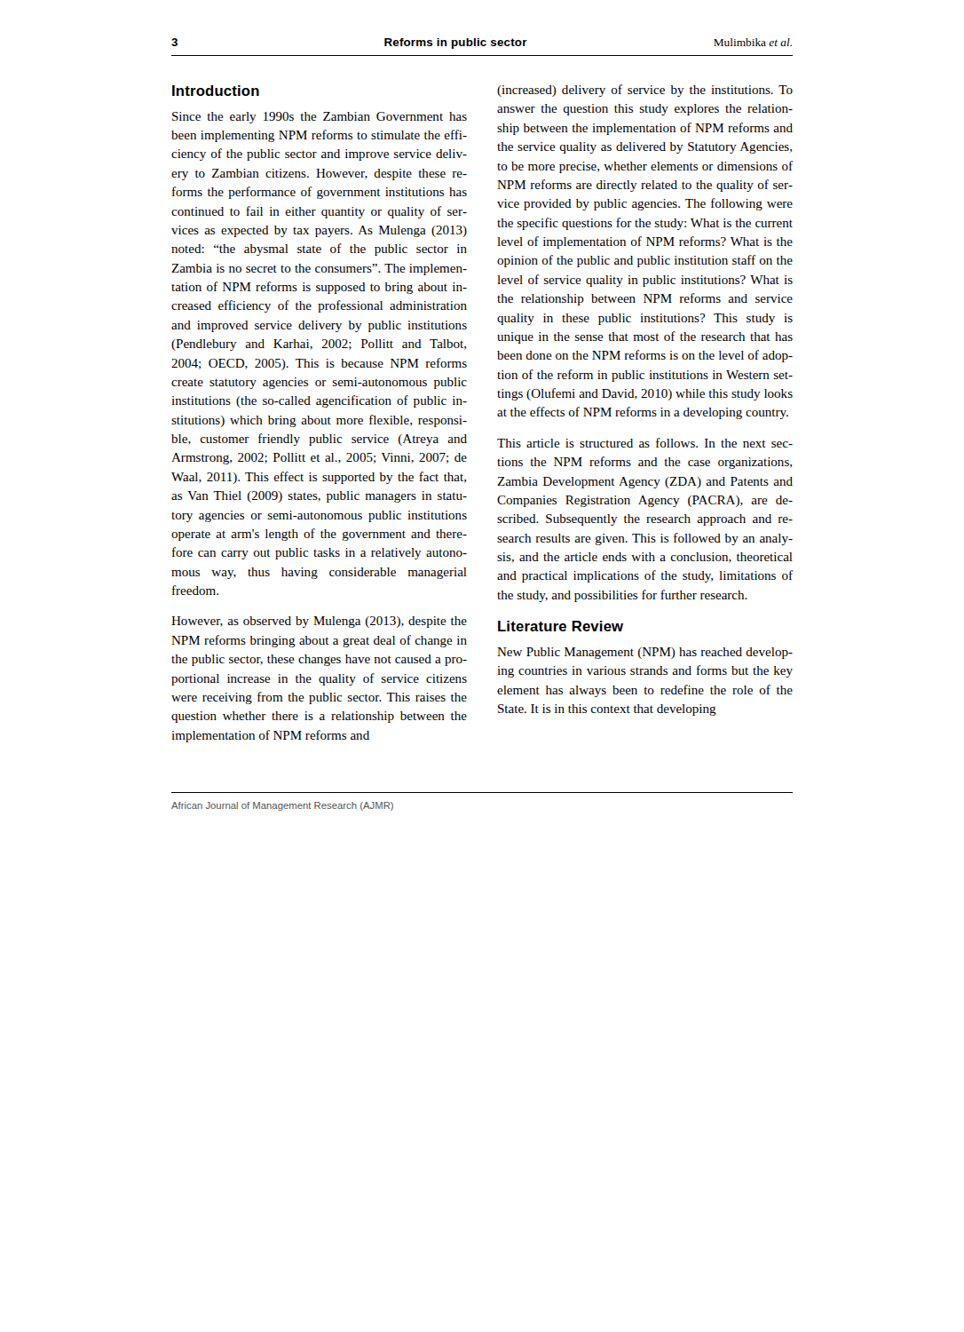3
Reforms in public sector
Mulimbika et al.
Introduction
Since the early 1990s the Zambian Government has been implementing NPM reforms to stimulate the efficiency of the public sector and improve service delivery to Zambian citizens. However, despite these reforms the performance of government institutions has continued to fail in either quantity or quality of services as expected by tax payers. As Mulenga (2013) noted: “the abysmal state of the public sector in Zambia is no secret to the consumers”. The implementation of NPM reforms is supposed to bring about increased efficiency of the professional administration and improved service delivery by public institutions (Pendlebury and Karhai, 2002; Pollitt and Talbot, 2004; OECD, 2005). This is because NPM reforms create statutory agencies or semi-autonomous public institutions (the so-called agencification of public institutions) which bring about more flexible, responsible, customer friendly public service (Atreya and Armstrong, 2002; Pollitt et al., 2005; Vinni, 2007; de Waal, 2011). This effect is supported by the fact that, as Van Thiel (2009) states, public managers in statutory agencies or semi-autonomous public institutions operate at arm's length of the government and therefore can carry out public tasks in a relatively autonomous way, thus having considerable managerial freedom.
However, as observed by Mulenga (2013), despite the NPM reforms bringing about a great deal of change in the public sector, these changes have not caused a proportional increase in the quality of service citizens were receiving from the public sector. This raises the question whether there is a relationship between the implementation of NPM reforms and
(increased) delivery of service by the institutions. To answer the question this study explores the relationship between the implementation of NPM reforms and the service quality as delivered by Statutory Agencies, to be more precise, whether elements or dimensions of NPM reforms are directly related to the quality of service provided by public agencies. The following were the specific questions for the study: What is the current level of implementation of NPM reforms? What is the opinion of the public and public institution staff on the level of service quality in public institutions? What is the relationship between NPM reforms and service quality in these public institutions? This study is unique in the sense that most of the research that has been done on the NPM reforms is on the level of adoption of the reform in public institutions in Western settings (Olufemi and David, 2010) while this study looks at the effects of NPM reforms in a developing country.
This article is structured as follows. In the next sections the NPM reforms and the case organizations, Zambia Development Agency (ZDA) and Patents and Companies Registration Agency (PACRA), are described. Subsequently the research approach and research results are given. This is followed by an analysis, and the article ends with a conclusion, theoretical and practical implications of the study, limitations of the study, and possibilities for further research.
Literature Review
New Public Management (NPM) has reached developing countries in various strands and forms but the key element has always been to redefine the role of the State. It is in this context that developing
African Journal of Management Research (AJMR)